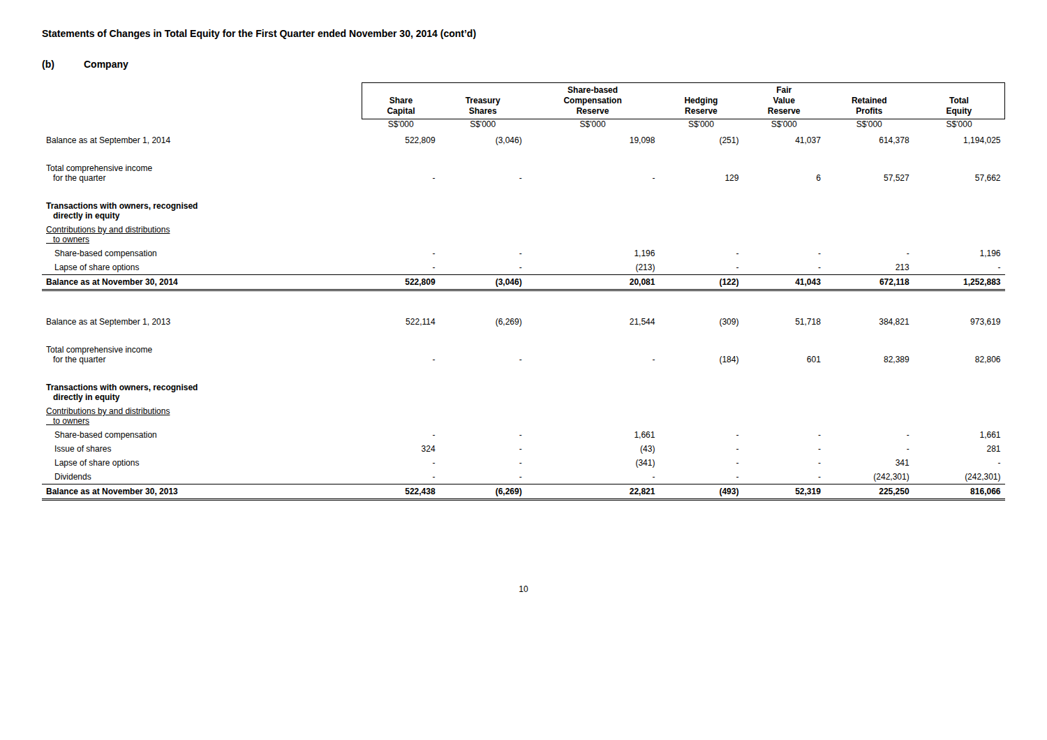Statements of Changes in Total Equity for the First Quarter ended November 30, 2014 (cont’d)
(b) Company
| | Share Capital | Treasury Shares | Share-based Compensation Reserve | Hedging Reserve | Fair Value Reserve | Retained Profits | Total Equity |
| --- | --- | --- | --- | --- | --- | --- | --- |
| | S$'000 | S$'000 | S$'000 | S$'000 | S$'000 | S$'000 | S$'000 |
| Balance as at September 1, 2014 | 522,809 | (3,046) | 19,098 | (251) | 41,037 | 614,378 | 1,194,025 |
| Total comprehensive income for the quarter | - | - | - | 129 | 6 | 57,527 | 57,662 |
| Transactions with owners, recognised directly in equity | |
| Contributions by and distributions to owners | |
| Share-based compensation | - | - | 1,196 | - | - | - | 1,196 |
| Lapse of share options | - | - | (213) | - | - | 213 | - |
| Balance as at November 30, 2014 | 522,809 | (3,046) | 20,081 | (122) | 41,043 | 672,118 | 1,252,883 |
| Balance as at September 1, 2013 | 522,114 | (6,269) | 21,544 | (309) | 51,718 | 384,821 | 973,619 |
| Total comprehensive income for the quarter | - | - | - | (184) | 601 | 82,389 | 82,806 |
| Transactions with owners, recognised directly in equity | |
| Contributions by and distributions to owners | |
| Share-based compensation | - | - | 1,661 | - | - | - | 1,661 |
| Issue of shares | 324 | - | (43) | - | - | - | 281 |
| Lapse of share options | - | - | (341) | - | - | 341 | - |
| Dividends | - | - | - | - | - | (242,301) | (242,301) |
| Balance as at November 30, 2013 | 522,438 | (6,269) | 22,821 | (493) | 52,319 | 225,250 | 816,066 |
10